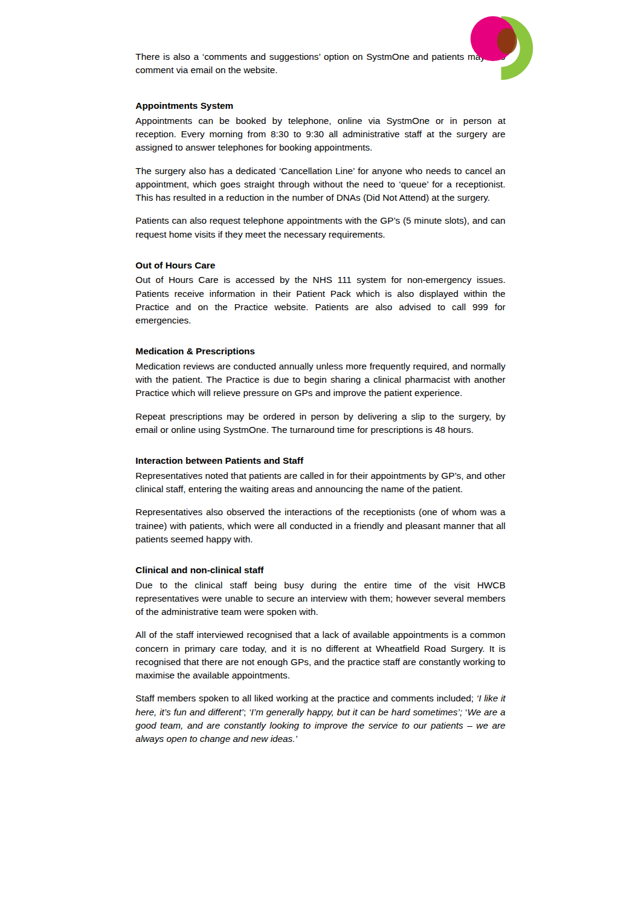There is also a ‘comments and suggestions’ option on SystmOne and patients may also comment via email on the website.
Appointments System
Appointments can be booked by telephone, online via SystmOne or in person at reception. Every morning from 8:30 to 9:30 all administrative staff at the surgery are assigned to answer telephones for booking appointments.
The surgery also has a dedicated ‘Cancellation Line’ for anyone who needs to cancel an appointment, which goes straight through without the need to ‘queue’ for a receptionist. This has resulted in a reduction in the number of DNAs (Did Not Attend) at the surgery.
Patients can also request telephone appointments with the GP’s (5 minute slots), and can request home visits if they meet the necessary requirements.
Out of Hours Care
Out of Hours Care is accessed by the NHS 111 system for non-emergency issues. Patients receive information in their Patient Pack which is also displayed within the Practice and on the Practice website. Patients are also advised to call 999 for emergencies.
Medication & Prescriptions
Medication reviews are conducted annually unless more frequently required, and normally with the patient. The Practice is due to begin sharing a clinical pharmacist with another Practice which will relieve pressure on GPs and improve the patient experience.
Repeat prescriptions may be ordered in person by delivering a slip to the surgery, by email or online using SystmOne. The turnaround time for prescriptions is 48 hours.
Interaction between Patients and Staff
Representatives noted that patients are called in for their appointments by GP’s, and other clinical staff, entering the waiting areas and announcing the name of the patient.
Representatives also observed the interactions of the receptionists (one of whom was a trainee) with patients, which were all conducted in a friendly and pleasant manner that all patients seemed happy with.
Clinical and non-clinical staff
Due to the clinical staff being busy during the entire time of the visit HWCB representatives were unable to secure an interview with them; however several members of the administrative team were spoken with.
All of the staff interviewed recognised that a lack of available appointments is a common concern in primary care today, and it is no different at Wheatfield Road Surgery. It is recognised that there are not enough GPs, and the practice staff are constantly working to maximise the available appointments.
Staff members spoken to all liked working at the practice and comments included; ‘I like it here, it’s fun and different’; ‘I’m generally happy, but it can be hard sometimes’; ‘We are a good team, and are constantly looking to improve the service to our patients – we are always open to change and new ideas.’